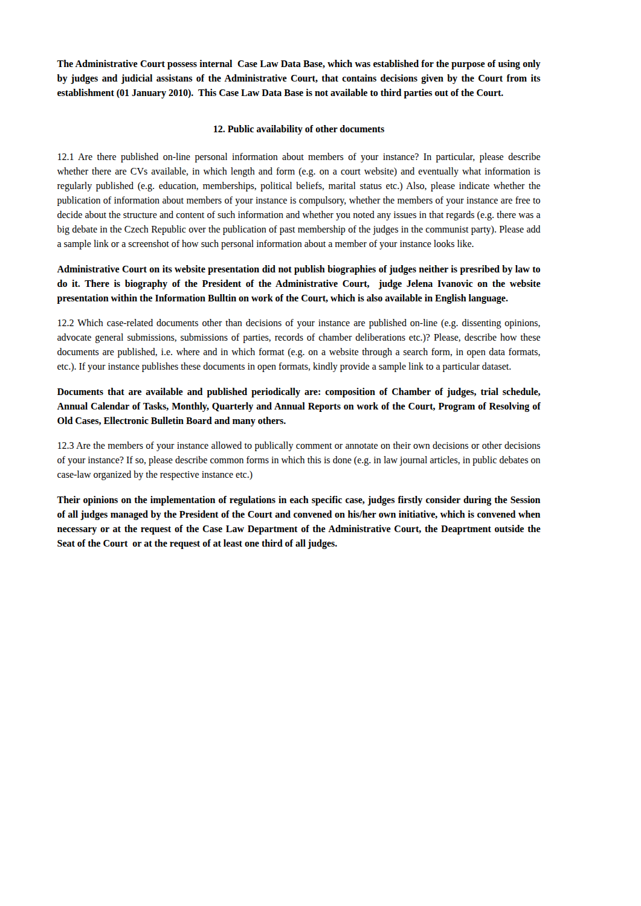The Administrative Court possess internal Case Law Data Base, which was established for the purpose of using only by judges and judicial assistans of the Administrative Court, that contains decisions given by the Court from its establishment (01 January 2010). This Case Law Data Base is not available to third parties out of the Court.
12. Public availability of other documents
12.1 Are there published on-line personal information about members of your instance? In particular, please describe whether there are CVs available, in which length and form (e.g. on a court website) and eventually what information is regularly published (e.g. education, memberships, political beliefs, marital status etc.) Also, please indicate whether the publication of information about members of your instance is compulsory, whether the members of your instance are free to decide about the structure and content of such information and whether you noted any issues in that regards (e.g. there was a big debate in the Czech Republic over the publication of past membership of the judges in the communist party). Please add a sample link or a screenshot of how such personal information about a member of your instance looks like.
Administrative Court on its website presentation did not publish biographies of judges neither is presribed by law to do it. There is biography of the President of the Administrative Court, judge Jelena Ivanovic on the website presentation within the Information Bulltin on work of the Court, which is also available in English language.
12.2 Which case-related documents other than decisions of your instance are published on-line (e.g. dissenting opinions, advocate general submissions, submissions of parties, records of chamber deliberations etc.)? Please, describe how these documents are published, i.e. where and in which format (e.g. on a website through a search form, in open data formats, etc.). If your instance publishes these documents in open formats, kindly provide a sample link to a particular dataset.
Documents that are available and published periodically are: composition of Chamber of judges, trial schedule, Annual Calendar of Tasks, Monthly, Quarterly and Annual Reports on work of the Court, Program of Resolving of Old Cases, Ellectronic Bulletin Board and many others.
12.3 Are the members of your instance allowed to publically comment or annotate on their own decisions or other decisions of your instance? If so, please describe common forms in which this is done (e.g. in law journal articles, in public debates on case-law organized by the respective instance etc.)
Their opinions on the implementation of regulations in each specific case, judges firstly consider during the Session of all judges managed by the President of the Court and convened on his/her own initiative, which is convened when necessary or at the request of the Case Law Department of the Administrative Court, the Deaprtment outside the Seat of the Court or at the request of at least one third of all judges.